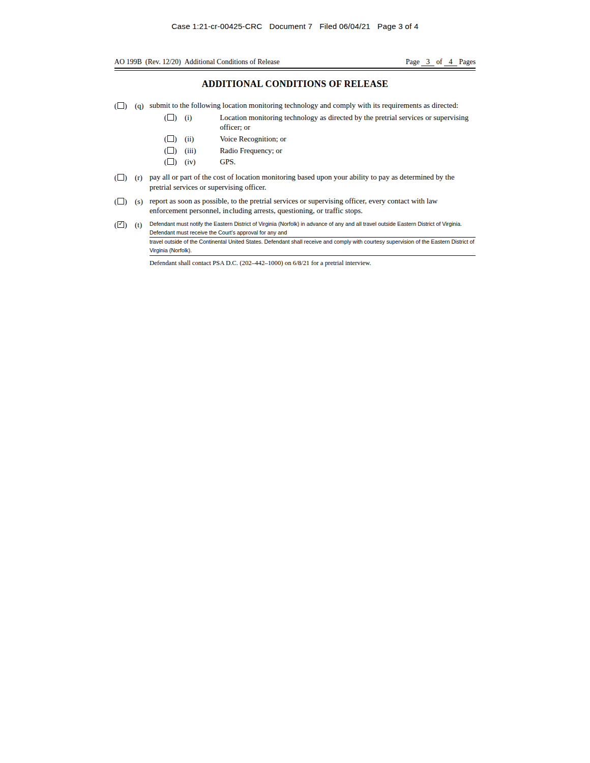Case 1:21-cr-00425-CRC Document 7 Filed 06/04/21 Page 3 of 4
AO 199B (Rev. 12/20) Additional Conditions of Release
Page 3 of 4 Pages
ADDITIONAL CONDITIONS OF RELEASE
( )
(q)
submit to the following location monitoring technology and comply with its requirements as directed:
( )
(i)
Location monitoring technology as directed by the pretrial services or supervising officer; or
( )
(ii)
Voice Recognition; or
( )
(iii)
Radio Frequency; or
( )
(iv)
GPS.
( )
(r)
pay all or part of the cost of location monitoring based upon your ability to pay as determined by the pretrial services or supervising officer.
( )
(s)
report as soon as possible, to the pretrial services or supervising officer, every contact with law enforcement personnel, in cluding arrests, questioning, or traffic stops.
( )
(t)
Defendant must notify the Eastern District of Virginia (Norfolk) in advance of any and all travel outside Eastern District of Virginia. Defendant must receive the Court's approval for any and
travel outside of the Continental United States. Defendant shall receive and comply with courtesy supervision of the Eastern District of Virginia (Norfolk).
Defendant shall contact PSA D.C. (202–442–1000) on 6/8/21 for a pretrial interview.